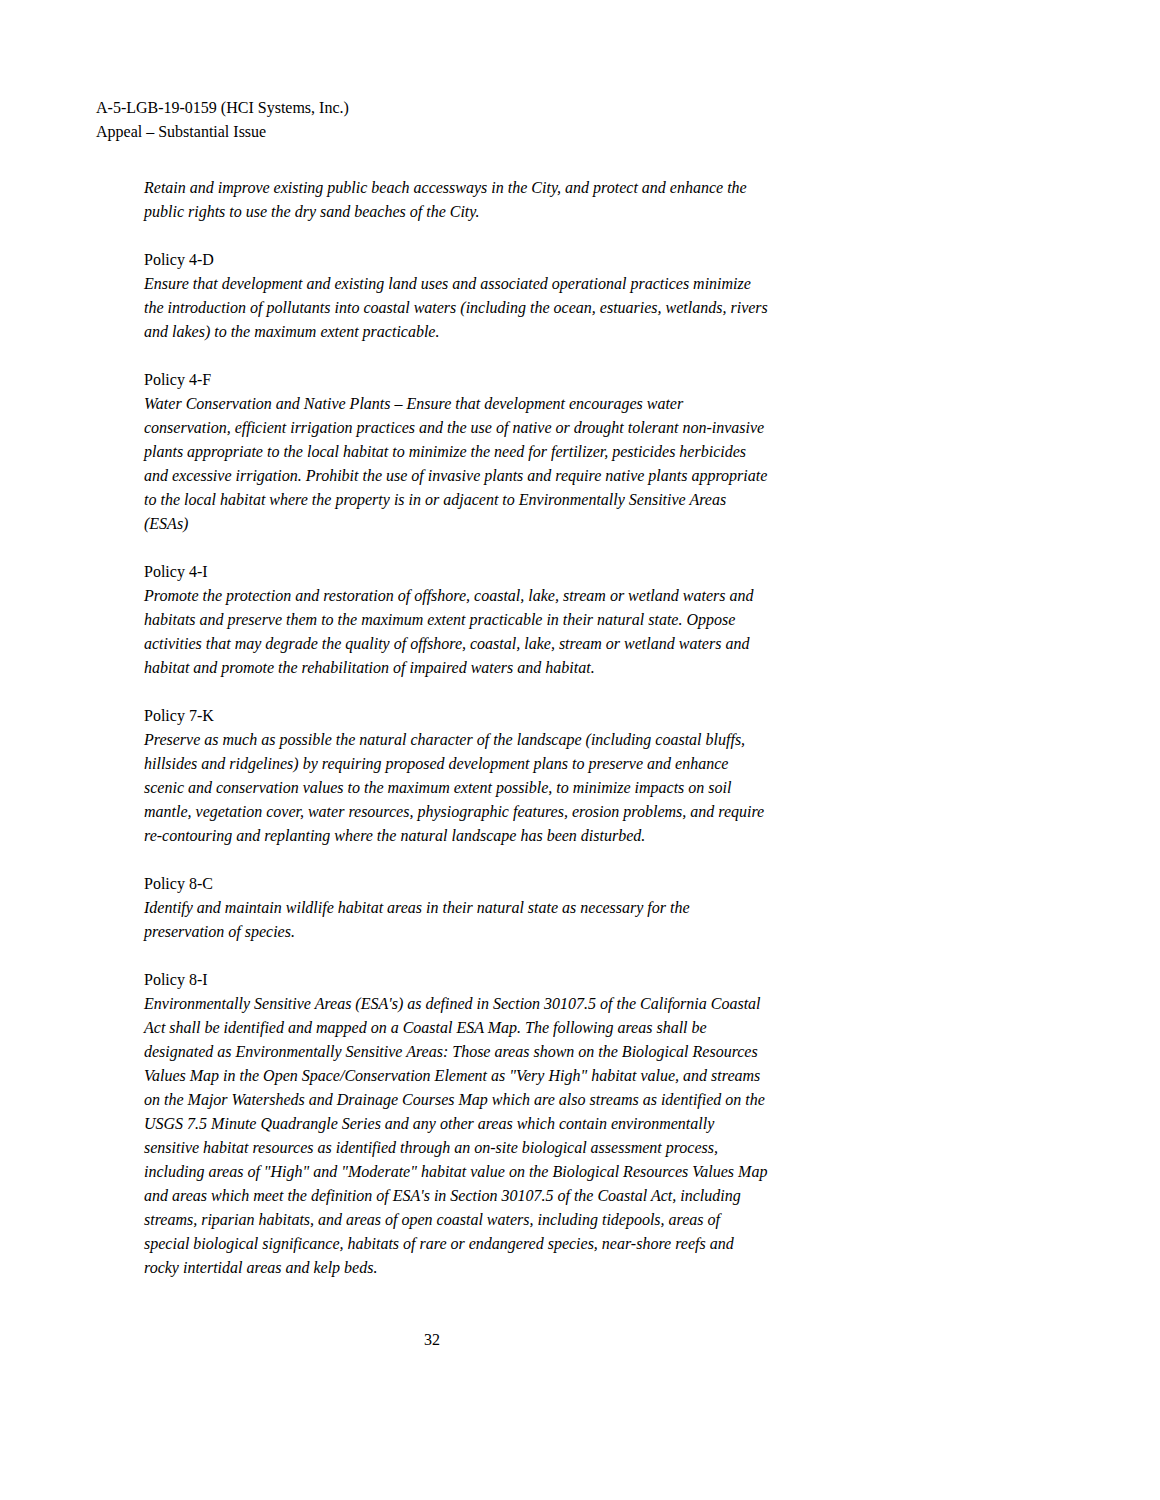A-5-LGB-19-0159 (HCI Systems, Inc.)
Appeal – Substantial Issue
Retain and improve existing public beach accessways in the City, and protect and enhance the public rights to use the dry sand beaches of the City.
Policy 4-D
Ensure that development and existing land uses and associated operational practices minimize the introduction of pollutants into coastal waters (including the ocean, estuaries, wetlands, rivers and lakes) to the maximum extent practicable.
Policy 4-F
Water Conservation and Native Plants – Ensure that development encourages water conservation, efficient irrigation practices and the use of native or drought tolerant non-invasive plants appropriate to the local habitat to minimize the need for fertilizer, pesticides herbicides and excessive irrigation. Prohibit the use of invasive plants and require native plants appropriate to the local habitat where the property is in or adjacent to Environmentally Sensitive Areas (ESAs)
Policy 4-I
Promote the protection and restoration of offshore, coastal, lake, stream or wetland waters and habitats and preserve them to the maximum extent practicable in their natural state. Oppose activities that may degrade the quality of offshore, coastal, lake, stream or wetland waters and habitat and promote the rehabilitation of impaired waters and habitat.
Policy 7-K
Preserve as much as possible the natural character of the landscape (including coastal bluffs, hillsides and ridgelines) by requiring proposed development plans to preserve and enhance scenic and conservation values to the maximum extent possible, to minimize impacts on soil mantle, vegetation cover, water resources, physiographic features, erosion problems, and require re-contouring and replanting where the natural landscape has been disturbed.
Policy 8-C
Identify and maintain wildlife habitat areas in their natural state as necessary for the preservation of species.
Policy 8-I
Environmentally Sensitive Areas (ESA's) as defined in Section 30107.5 of the California Coastal Act shall be identified and mapped on a Coastal ESA Map. The following areas shall be designated as Environmentally Sensitive Areas: Those areas shown on the Biological Resources Values Map in the Open Space/Conservation Element as "Very High" habitat value, and streams on the Major Watersheds and Drainage Courses Map which are also streams as identified on the USGS 7.5 Minute Quadrangle Series and any other areas which contain environmentally sensitive habitat resources as identified through an on-site biological assessment process, including areas of "High" and "Moderate" habitat value on the Biological Resources Values Map and areas which meet the definition of ESA's in Section 30107.5 of the Coastal Act, including streams, riparian habitats, and areas of open coastal waters, including tidepools, areas of special biological significance, habitats of rare or endangered species, near-shore reefs and rocky intertidal areas and kelp beds.
32